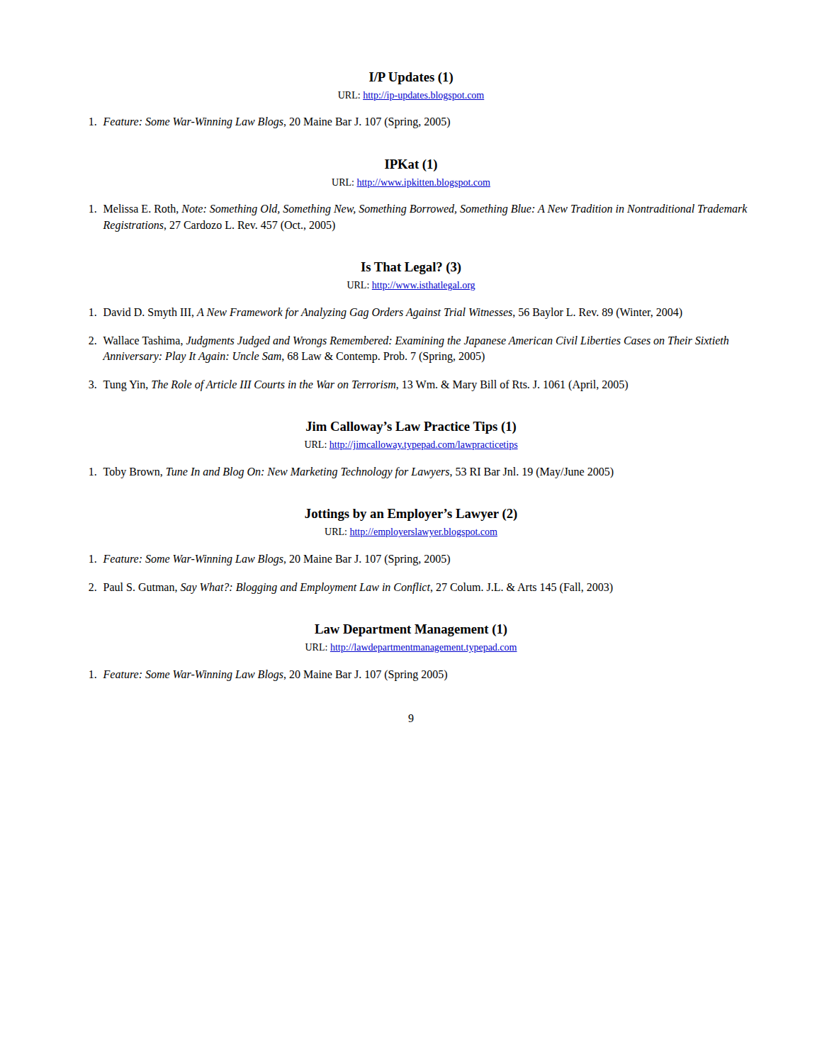I/P Updates (1)
URL: http://ip-updates.blogspot.com
Feature: Some War-Winning Law Blogs, 20 Maine Bar J. 107 (Spring, 2005)
IPKat (1)
URL: http://www.ipkitten.blogspot.com
Melissa E. Roth, Note: Something Old, Something New, Something Borrowed, Something Blue: A New Tradition in Nontraditional Trademark Registrations, 27 Cardozo L. Rev. 457 (Oct., 2005)
Is That Legal? (3)
URL: http://www.isthatlegal.org
David D. Smyth III, A New Framework for Analyzing Gag Orders Against Trial Witnesses, 56 Baylor L. Rev. 89 (Winter, 2004)
Wallace Tashima, Judgments Judged and Wrongs Remembered: Examining the Japanese American Civil Liberties Cases on Their Sixtieth Anniversary: Play It Again: Uncle Sam, 68 Law & Contemp. Prob. 7 (Spring, 2005)
Tung Yin, The Role of Article III Courts in the War on Terrorism, 13 Wm. & Mary Bill of Rts. J. 1061 (April, 2005)
Jim Calloway’s Law Practice Tips (1)
URL: http://jimcalloway.typepad.com/lawpracticetips
Toby Brown, Tune In and Blog On: New Marketing Technology for Lawyers, 53 RI Bar Jnl. 19 (May/June 2005)
Jottings by an Employer’s Lawyer (2)
URL: http://employerslawyer.blogspot.com
Feature: Some War-Winning Law Blogs, 20 Maine Bar J. 107 (Spring, 2005)
Paul S. Gutman, Say What?: Blogging and Employment Law in Conflict, 27 Colum. J.L. & Arts 145 (Fall, 2003)
Law Department Management (1)
URL: http://lawdepartmentmanagement.typepad.com
Feature: Some War-Winning Law Blogs, 20 Maine Bar J. 107 (Spring 2005)
9